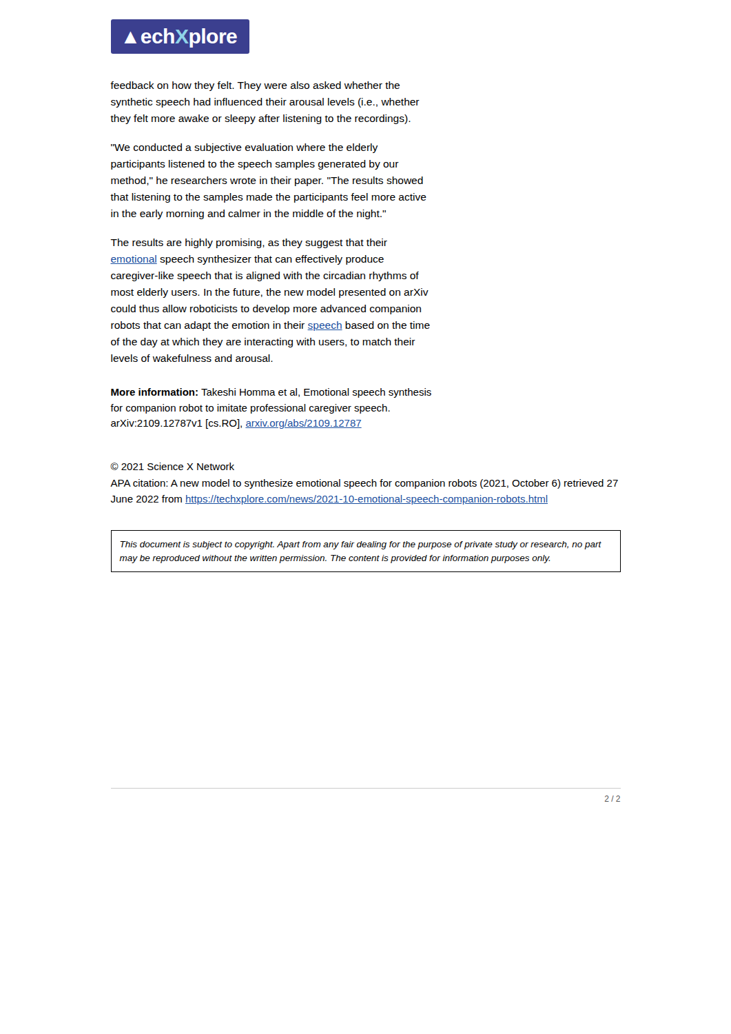▲ech Xplore
feedback on how they felt. They were also asked whether the synthetic speech had influenced their arousal levels (i.e., whether they felt more awake or sleepy after listening to the recordings).
"We conducted a subjective evaluation where the elderly participants listened to the speech samples generated by our method," he researchers wrote in their paper. "The results showed that listening to the samples made the participants feel more active in the early morning and calmer in the middle of the night."
The results are highly promising, as they suggest that their emotional speech synthesizer that can effectively produce caregiver-like speech that is aligned with the circadian rhythms of most elderly users. In the future, the new model presented on arXiv could thus allow roboticists to develop more advanced companion robots that can adapt the emotion in their speech based on the time of the day at which they are interacting with users, to match their levels of wakefulness and arousal.
More information: Takeshi Homma et al, Emotional speech synthesis for companion robot to imitate professional caregiver speech. arXiv:2109.12787v1 [cs.RO], arxiv.org/abs/2109.12787
© 2021 Science X Network
APA citation: A new model to synthesize emotional speech for companion robots (2021, October 6) retrieved 27 June 2022 from https://techxplore.com/news/2021-10-emotional-speech-companion-robots.html
This document is subject to copyright. Apart from any fair dealing for the purpose of private study or research, no part may be reproduced without the written permission. The content is provided for information purposes only.
2 / 2